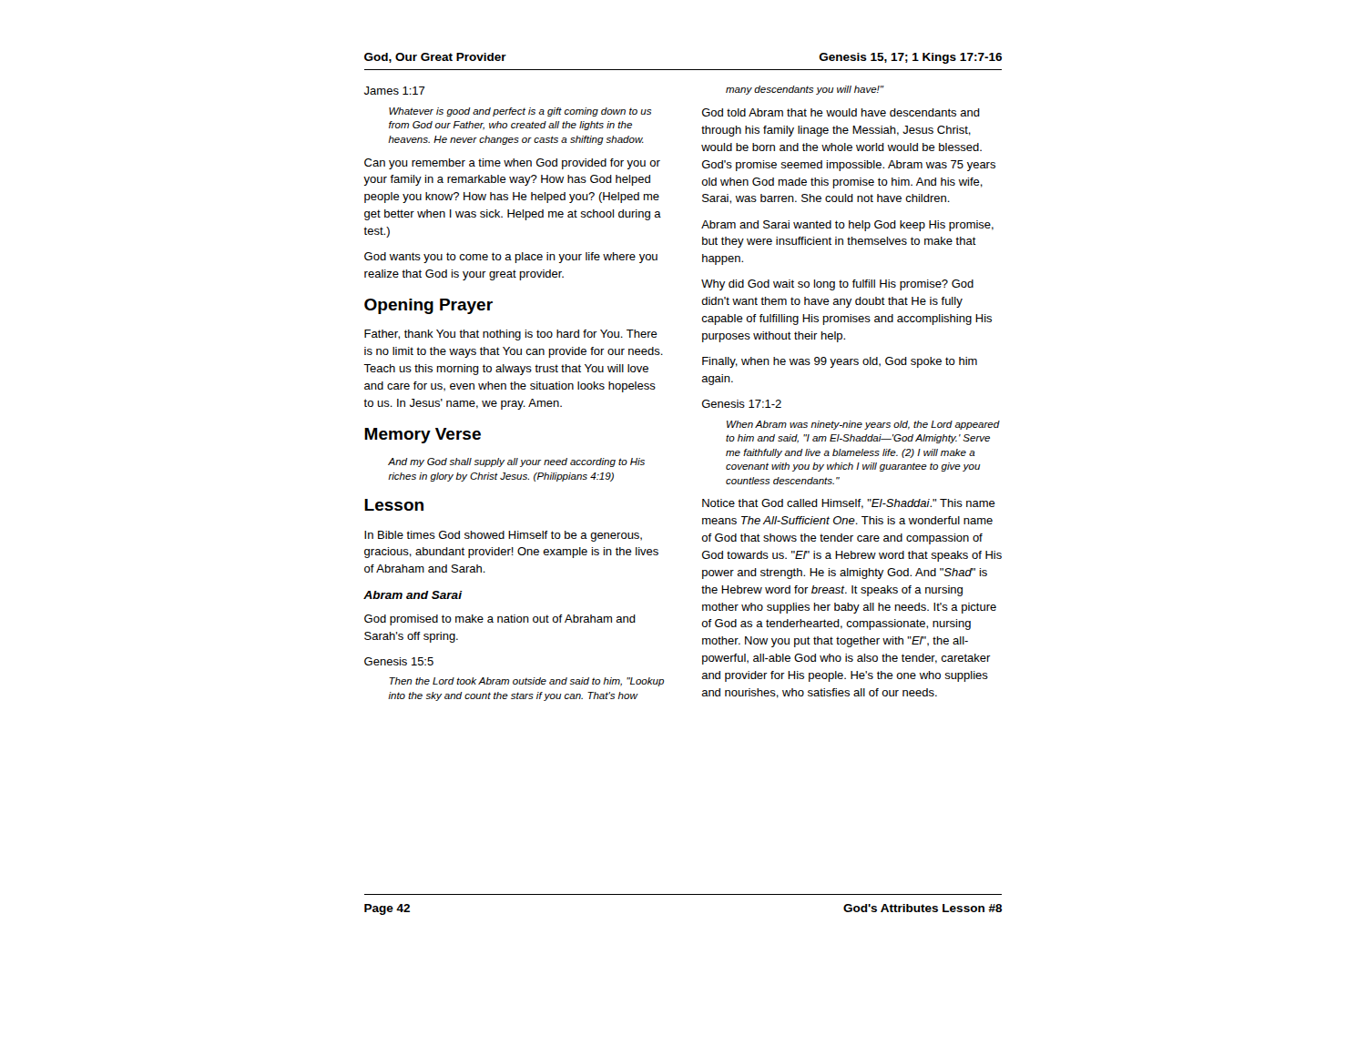God, Our Great Provider Genesis 15, 17; 1 Kings 17:7-16
James 1:17
Whatever is good and perfect is a gift coming down to us from God our Father, who created all the lights in the heavens. He never changes or casts a shifting shadow.
Can you remember a time when God provided for you or your family in a remarkable way? How has God helped people you know? How has He helped you? (Helped me get better when I was sick. Helped me at school during a test.)
God wants you to come to a place in your life where you realize that God is your great provider.
Opening Prayer
Father, thank You that nothing is too hard for You. There is no limit to the ways that You can provide for our needs. Teach us this morning to always trust that You will love and care for us, even when the situation looks hopeless to us. In Jesus' name, we pray. Amen.
Memory Verse
And my God shall supply all your need according to His riches in glory by Christ Jesus. (Philippians 4:19)
Lesson
In Bible times God showed Himself to be a generous, gracious, abundant provider! One example is in the lives of Abraham and Sarah.
Abram and Sarai
God promised to make a nation out of Abraham and Sarah's off spring.
Genesis 15:5
Then the Lord took Abram outside and said to him, "Lookup into the sky and count the stars if you can. That's how many descendants you will have!"
God told Abram that he would have descendants and through his family linage the Messiah, Jesus Christ, would be born and the whole world would be blessed. God's promise seemed impossible. Abram was 75 years old when God made this promise to him. And his wife, Sarai, was barren. She could not have children.
Abram and Sarai wanted to help God keep His promise, but they were insufficient in themselves to make that happen.
Why did God wait so long to fulfill His promise? God didn't want them to have any doubt that He is fully capable of fulfilling His promises and accomplishing His purposes without their help.
Finally, when he was 99 years old, God spoke to him again.
Genesis 17:1-2
When Abram was ninety-nine years old, the Lord appeared to him and said, "I am El-Shaddai—'God Almighty.' Serve me faithfully and live a blameless life. (2) I will make a covenant with you by which I will guarantee to give you countless descendants."
Notice that God called Himself, "El-Shaddai." This name means The All-Sufficient One. This is a wonderful name of God that shows the tender care and compassion of God towards us. "El" is a Hebrew word that speaks of His power and strength. He is almighty God. And "Shad" is the Hebrew word for breast. It speaks of a nursing mother who supplies her baby all he needs. It's a picture of God as a tenderhearted, compassionate, nursing mother. Now you put that together with "El", the all-powerful, all-able God who is also the tender, caretaker and provider for His people. He's the one who supplies and nourishes, who satisfies all of our needs.
Page 42 God's Attributes Lesson #8